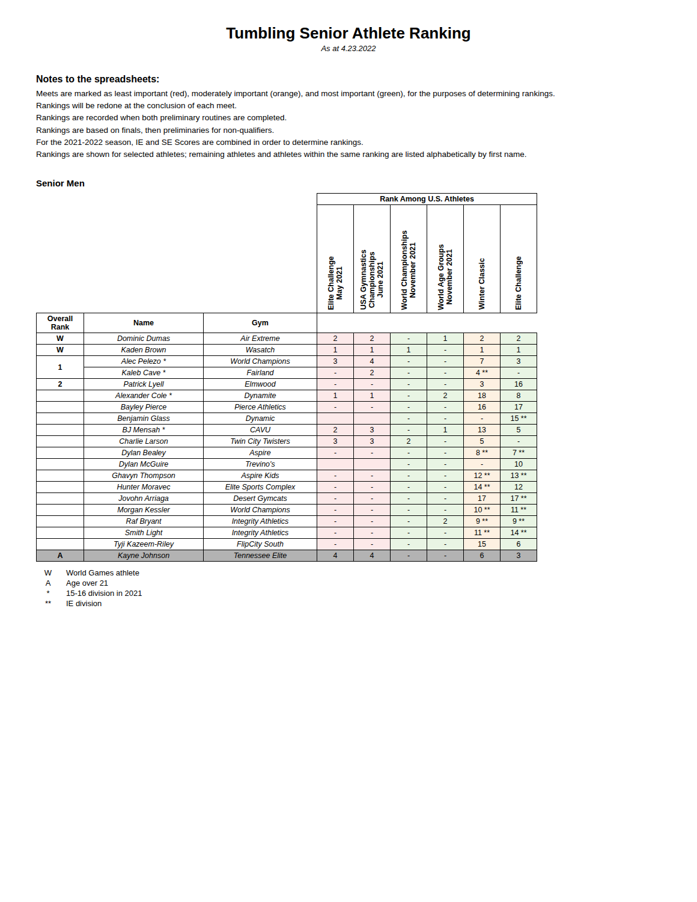Tumbling Senior Athlete Ranking
As at 4.23.2022
Notes to the spreadsheets:
Meets are marked as least important (red), moderately important (orange), and most important (green), for the purposes of determining rankings.
Rankings will be redone at the conclusion of each meet.
Rankings are recorded when both preliminary routines are completed.
Rankings are based on finals, then preliminaries for non-qualifiers.
For the 2021-2022 season, IE and SE Scores are combined in order to determine rankings.
Rankings are shown for selected athletes; remaining athletes and athletes within the same ranking are listed alphabetically by first name.
Senior Men
| | | | Rank Among U.S. Athletes |
| --- | --- | --- | --- |
| Elite Challenge May 2021 | USA Gymnastics Championships June 2021 | World Championships November 2021 | World Age Groups November 2021 | Winter Classic | Elite Challenge |
| Overall Rank | Name | Gym | |
| W | Dominic Dumas | Air Extreme | 2 | 2 | - | 1 | 2 | 2 |
| W | Kaden Brown | Wasatch | 1 | 1 | 1 | - | 1 | 1 |
| 1 | Alec Pelezo * | World Champions | 3 | 4 | - | - | 7 | 3 |
| Kaleb Cave * | Fairland | - | 2 | - | - | 4 ** | - |
| 2 | Patrick Lyell | Elmwood | - | - | - | - | 3 | 16 |
| | Alexander Cole * | Dynamite | 1 | 1 | - | 2 | 18 | 8 |
| | Bayley Pierce | Pierce Athletics | - | - | - | - | 16 | 17 |
| | Benjamin Glass | Dynamic | | | - | - | - | 15 ** |
| | BJ Mensah * | CAVU | 2 | 3 | - | 1 | 13 | 5 |
| | Charlie Larson | Twin City Twisters | 3 | 3 | 2 | - | 5 | - |
| | Dylan Bealey | Aspire | - | - | - | - | 8 ** | 7 ** |
| | Dylan McGuire | Trevino's | | | - | - | - | 10 |
| | Ghavyn Thompson | Aspire Kids | - | - | - | - | 12 ** | 13 ** |
| | Hunter Moravec | Elite Sports Complex | - | - | - | - | 14 ** | 12 |
| | Jovohn Arriaga | Desert Gymcats | - | - | - | - | 17 | 17 ** |
| | Morgan Kessler | World Champions | - | - | - | - | 10 ** | 11 ** |
| | Raf Bryant | Integrity Athletics | - | - | - | 2 | 9 ** | 9 ** |
| | Smith Light | Integrity Athletics | - | - | - | - | 11 ** | 14 ** |
| | Tyji Kazeem-Riley | FlipCity South | - | - | - | - | 15 | 6 |
| A | Kayne Johnson | Tennessee Elite | 4 | 4 | - | - | 6 | 3 |
| W | World Games athlete |
| A | Age over 21 |
| * | 15-16 division in 2021 |
| ** | IE division |